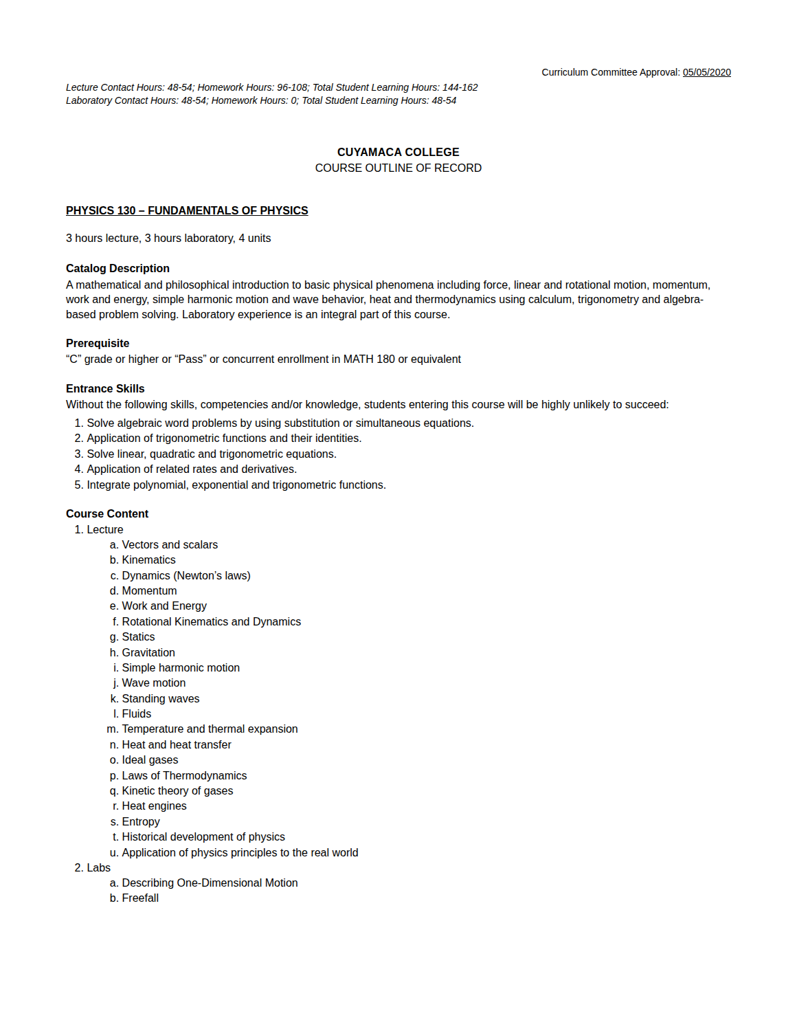Curriculum Committee Approval: 05/05/2020
Lecture Contact Hours: 48-54; Homework Hours: 96-108; Total Student Learning Hours: 144-162
Laboratory Contact Hours: 48-54; Homework Hours: 0; Total Student Learning Hours: 48-54
CUYAMACA COLLEGE
COURSE OUTLINE OF RECORD
PHYSICS 130 – FUNDAMENTALS OF PHYSICS
3 hours lecture, 3 hours laboratory, 4 units
Catalog Description
A mathematical and philosophical introduction to basic physical phenomena including force, linear and rotational motion, momentum, work and energy, simple harmonic motion and wave behavior, heat and thermodynamics using calculum, trigonometry and algebra-based problem solving. Laboratory experience is an integral part of this course.
Prerequisite
“C” grade or higher or “Pass” or concurrent enrollment in MATH 180 or equivalent
Entrance Skills
Without the following skills, competencies and/or knowledge, students entering this course will be highly unlikely to succeed:
Solve algebraic word problems by using substitution or simultaneous equations.
Application of trigonometric functions and their identities.
Solve linear, quadratic and trigonometric equations.
Application of related rates and derivatives.
Integrate polynomial, exponential and trigonometric functions.
Course Content
Lecture
Vectors and scalars
Kinematics
Dynamics (Newton’s laws)
Momentum
Work and Energy
Rotational Kinematics and Dynamics
Statics
Gravitation
Simple harmonic motion
Wave motion
Standing waves
Fluids
Temperature and thermal expansion
Heat and heat transfer
Ideal gases
Laws of Thermodynamics
Kinetic theory of gases
Heat engines
Entropy
Historical development of physics
Application of physics principles to the real world
Labs
Describing One-Dimensional Motion
Freefall